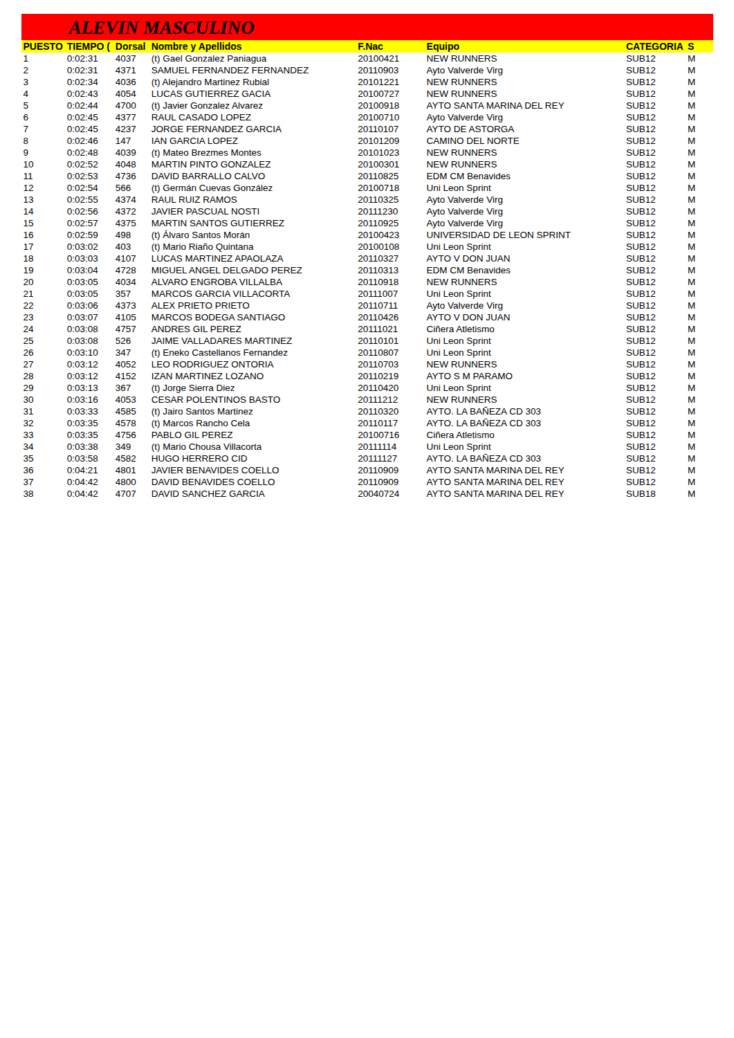| | ALEVIN MASCULINO |
| PUESTO | TIEMPO ( | Dorsal | Nombre y Apellidos | F.Nac | Equipo | CATEGORIA | S |
| 1 | 0:02:31 | 4037 | (t) Gael Gonzalez Paniagua | 20100421 | NEW RUNNERS | SUB12 | M |
| 2 | 0:02:31 | 4371 | SAMUEL FERNANDEZ FERNANDEZ | 20110903 | Ayto Valverde Virg | SUB12 | M |
| 3 | 0:02:34 | 4036 | (t) Alejandro Martinez Rubial | 20101221 | NEW RUNNERS | SUB12 | M |
| 4 | 0:02:43 | 4054 | LUCAS GUTIERREZ GACIA | 20100727 | NEW RUNNERS | SUB12 | M |
| 5 | 0:02:44 | 4700 | (t) Javier Gonzalez Alvarez | 20100918 | AYTO SANTA MARINA DEL REY | SUB12 | M |
| 6 | 0:02:45 | 4377 | RAUL CASADO LOPEZ | 20100710 | Ayto Valverde Virg | SUB12 | M |
| 7 | 0:02:45 | 4237 | JORGE FERNANDEZ GARCIA | 20110107 | AYTO DE ASTORGA | SUB12 | M |
| 8 | 0:02:46 | 147 | IAN GARCIA LOPEZ | 20101209 | CAMINO DEL NORTE | SUB12 | M |
| 9 | 0:02:48 | 4039 | (t) Mateo Brezmes Montes | 20101023 | NEW RUNNERS | SUB12 | M |
| 10 | 0:02:52 | 4048 | MARTIN PINTO GONZALEZ | 20100301 | NEW RUNNERS | SUB12 | M |
| 11 | 0:02:53 | 4736 | DAVID BARRALLO CALVO | 20110825 | EDM CM Benavides | SUB12 | M |
| 12 | 0:02:54 | 566 | (t) Germán Cuevas González | 20100718 | Uni Leon Sprint | SUB12 | M |
| 13 | 0:02:55 | 4374 | RAUL RUIZ RAMOS | 20110325 | Ayto Valverde Virg | SUB12 | M |
| 14 | 0:02:56 | 4372 | JAVIER PASCUAL NOSTI | 20111230 | Ayto Valverde Virg | SUB12 | M |
| 15 | 0:02:57 | 4375 | MARTIN SANTOS GUTIERREZ | 20110925 | Ayto Valverde Virg | SUB12 | M |
| 16 | 0:02:59 | 498 | (t) Álvaro Santos Morán | 20100423 | UNIVERSIDAD DE LEON SPRINT | SUB12 | M |
| 17 | 0:03:02 | 403 | (t) Mario Riaño Quintana | 20100108 | Uni Leon Sprint | SUB12 | M |
| 18 | 0:03:03 | 4107 | LUCAS MARTINEZ APAOLAZA | 20110327 | AYTO V DON JUAN | SUB12 | M |
| 19 | 0:03:04 | 4728 | MIGUEL ANGEL DELGADO PEREZ | 20110313 | EDM CM Benavides | SUB12 | M |
| 20 | 0:03:05 | 4034 | ALVARO ENGROBA VILLALBA | 20110918 | NEW RUNNERS | SUB12 | M |
| 21 | 0:03:05 | 357 | MARCOS GARCIA VILLACORTA | 20111007 | Uni Leon Sprint | SUB12 | M |
| 22 | 0:03:06 | 4373 | ALEX PRIETO PRIETO | 20110711 | Ayto Valverde Virg | SUB12 | M |
| 23 | 0:03:07 | 4105 | MARCOS BODEGA SANTIAGO | 20110426 | AYTO V DON JUAN | SUB12 | M |
| 24 | 0:03:08 | 4757 | ANDRES GIL PEREZ | 20111021 | Ciñera Atletismo | SUB12 | M |
| 25 | 0:03:08 | 526 | JAIME VALLADARES MARTINEZ | 20110101 | Uni Leon Sprint | SUB12 | M |
| 26 | 0:03:10 | 347 | (t) Eneko Castellanos Fernandez | 20110807 | Uni Leon Sprint | SUB12 | M |
| 27 | 0:03:12 | 4052 | LEO RODRIGUEZ ONTORIA | 20110703 | NEW RUNNERS | SUB12 | M |
| 28 | 0:03:12 | 4152 | IZAN MARTINEZ LOZANO | 20110219 | AYTO S M PARAMO | SUB12 | M |
| 29 | 0:03:13 | 367 | (t) Jorge Sierra Diez | 20110420 | Uni Leon Sprint | SUB12 | M |
| 30 | 0:03:16 | 4053 | CESAR POLENTINOS BASTO | 20111212 | NEW RUNNERS | SUB12 | M |
| 31 | 0:03:33 | 4585 | (t) Jairo Santos Martinez | 20110320 | AYTO. LA BAÑEZA CD 303 | SUB12 | M |
| 32 | 0:03:35 | 4578 | (t) Marcos Rancho Cela | 20110117 | AYTO. LA BAÑEZA CD 303 | SUB12 | M |
| 33 | 0:03:35 | 4756 | PABLO GIL PEREZ | 20100716 | Ciñera Atletismo | SUB12 | M |
| 34 | 0:03:38 | 349 | (t) Mario Chousa Villacorta | 20111114 | Uni Leon Sprint | SUB12 | M |
| 35 | 0:03:58 | 4582 | HUGO HERRERO CID | 20111127 | AYTO. LA BAÑEZA CD 303 | SUB12 | M |
| 36 | 0:04:21 | 4801 | JAVIER BENAVIDES COELLO | 20110909 | AYTO SANTA MARINA DEL REY | SUB12 | M |
| 37 | 0:04:42 | 4800 | DAVID BENAVIDES COELLO | 20110909 | AYTO SANTA MARINA DEL REY | SUB12 | M |
| 38 | 0:04:42 | 4707 | DAVID SANCHEZ GARCIA | 20040724 | AYTO SANTA MARINA DEL REY | SUB18 | M |